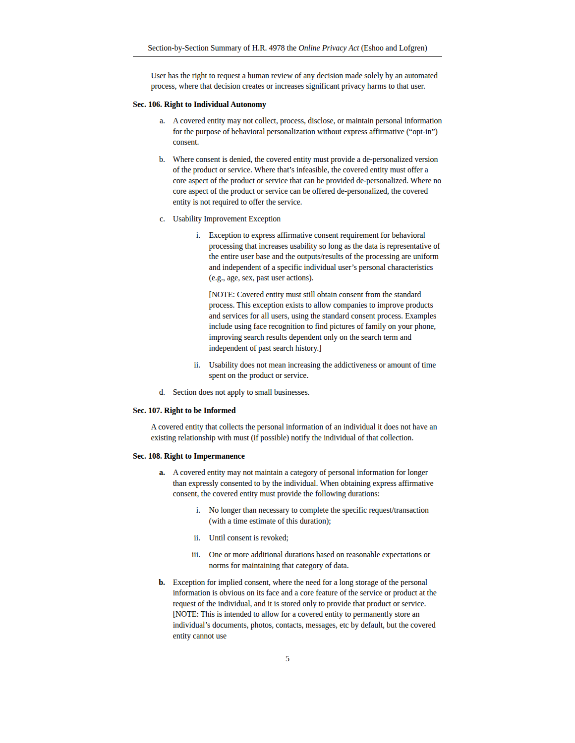Section-by-Section Summary of H.R. 4978 the Online Privacy Act (Eshoo and Lofgren)
User has the right to request a human review of any decision made solely by an automated process, where that decision creates or increases significant privacy harms to that user.
Sec. 106. Right to Individual Autonomy
A covered entity may not collect, process, disclose, or maintain personal information for the purpose of behavioral personalization without express affirmative (“opt-in”) consent.
Where consent is denied, the covered entity must provide a de-personalized version of the product or service. Where that’s infeasible, the covered entity must offer a core aspect of the product or service that can be provided de-personalized. Where no core aspect of the product or service can be offered de-personalized, the covered entity is not required to offer the service.
Usability Improvement Exception
Exception to express affirmative consent requirement for behavioral processing that increases usability so long as the data is representative of the entire user base and the outputs/results of the processing are uniform and independent of a specific individual user’s personal characteristics (e.g., age, sex, past user actions).
[NOTE: Covered entity must still obtain consent from the standard process. This exception exists to allow companies to improve products and services for all users, using the standard consent process. Examples include using face recognition to find pictures of family on your phone, improving search results dependent only on the search term and independent of past search history.]
Usability does not mean increasing the addictiveness or amount of time spent on the product or service.
Section does not apply to small businesses.
Sec. 107. Right to be Informed
A covered entity that collects the personal information of an individual it does not have an existing relationship with must (if possible) notify the individual of that collection.
Sec. 108. Right to Impermanence
A covered entity may not maintain a category of personal information for longer than expressly consented to by the individual. When obtaining express affirmative consent, the covered entity must provide the following durations:
No longer than necessary to complete the specific request/transaction (with a time estimate of this duration);
Until consent is revoked;
One or more additional durations based on reasonable expectations or norms for maintaining that category of data.
Exception for implied consent, where the need for a long storage of the personal information is obvious on its face and a core feature of the service or product at the request of the individual, and it is stored only to provide that product or service. [NOTE: This is intended to allow for a covered entity to permanently store an individual’s documents, photos, contacts, messages, etc by default, but the covered entity cannot use
5